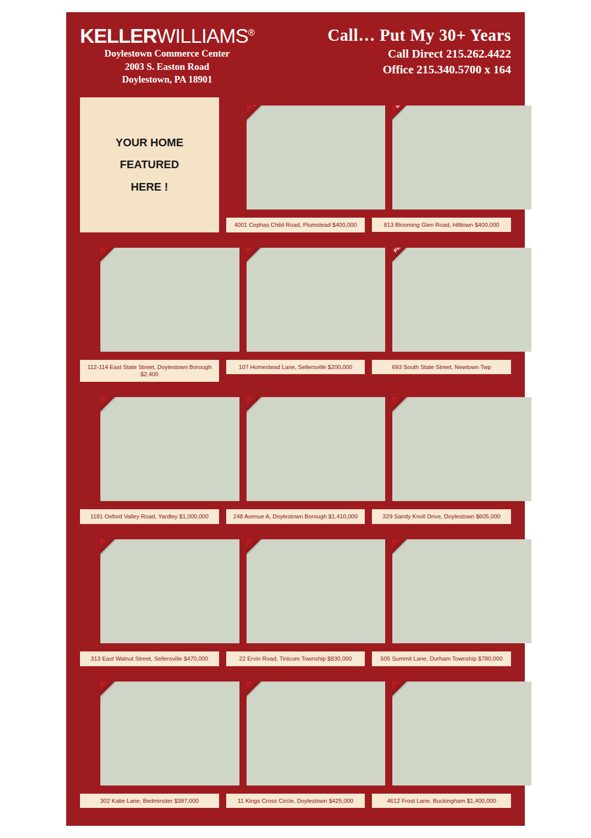KELLERWILLIAMS®
Doylestown Commerce Center
2003 S. Easton Road
Doylestown, PA 18901
Call… Put My 30+ Years
Call Direct 215.262.4422
Office 215.340.5700 x 164
YOUR HOME
FEATURED
HERE !
COMING SOON
4001 Cephas Child Road, Plumstead $400,000
HOME + APARTMENT
813 Blooming Glen Road, Hilltown $400,000
LUXURY RENTAL
112-114 East State Street, Doylestown Borough $2,400
BUILDING SITE
107 Homestead Lane, Sellersville $200,000
PROFESSIONAL LEASE
693 South State Street, Newtown Twp
SOLD
1181 Oxford Valley Road, Yardley $1,000,000
SOLD
248 Avenue A, Doylestown Borough $1,410,000
SOLD
329 Sandy Knoll Drive, Doylestown $605,000
SOLD
313 East Walnut Street, Sellersville $470,000
SOLD
22 Ervin Road, Tinicum Township $830,000
SOLD
505 Summit Lane, Durham Township $780,000
SOLD
302 Katie Lane, Bedminster $387,000
SOLD
11 Kings Cross Circle, Doylestown $425,000
SOLD
4612 Frost Lane, Buckingham $1,400,000